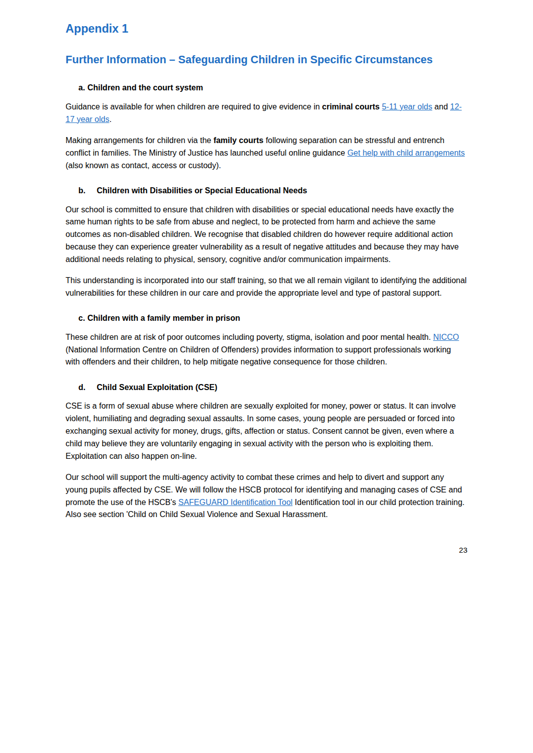Appendix 1
Further Information – Safeguarding Children in Specific Circumstances
a. Children and the court system
Guidance is available for when children are required to give evidence in criminal courts 5-11 year olds and 12-17 year olds.
Making arrangements for children via the family courts following separation can be stressful and entrench conflict in families. The Ministry of Justice has launched useful online guidance Get help with child arrangements (also known as contact, access or custody).
b. Children with Disabilities or Special Educational Needs
Our school is committed to ensure that children with disabilities or special educational needs have exactly the same human rights to be safe from abuse and neglect, to be protected from harm and achieve the same outcomes as non-disabled children. We recognise that disabled children do however require additional action because they can experience greater vulnerability as a result of negative attitudes and because they may have additional needs relating to physical, sensory, cognitive and/or communication impairments.
This understanding is incorporated into our staff training, so that we all remain vigilant to identifying the additional vulnerabilities for these children in our care and provide the appropriate level and type of pastoral support.
c. Children with a family member in prison
These children are at risk of poor outcomes including poverty, stigma, isolation and poor mental health. NICCO (National Information Centre on Children of Offenders) provides information to support professionals working with offenders and their children, to help mitigate negative consequence for those children.
d. Child Sexual Exploitation (CSE)
CSE is a form of sexual abuse where children are sexually exploited for money, power or status. It can involve violent, humiliating and degrading sexual assaults. In some cases, young people are persuaded or forced into exchanging sexual activity for money, drugs, gifts, affection or status. Consent cannot be given, even where a child may believe they are voluntarily engaging in sexual activity with the person who is exploiting them. Exploitation can also happen on-line.
Our school will support the multi-agency activity to combat these crimes and help to divert and support any young pupils affected by CSE. We will follow the HSCB protocol for identifying and managing cases of CSE and promote the use of the HSCB's SAFEGUARD Identification Tool Identification tool in our child protection training. Also see section 'Child on Child Sexual Violence and Sexual Harassment.
23